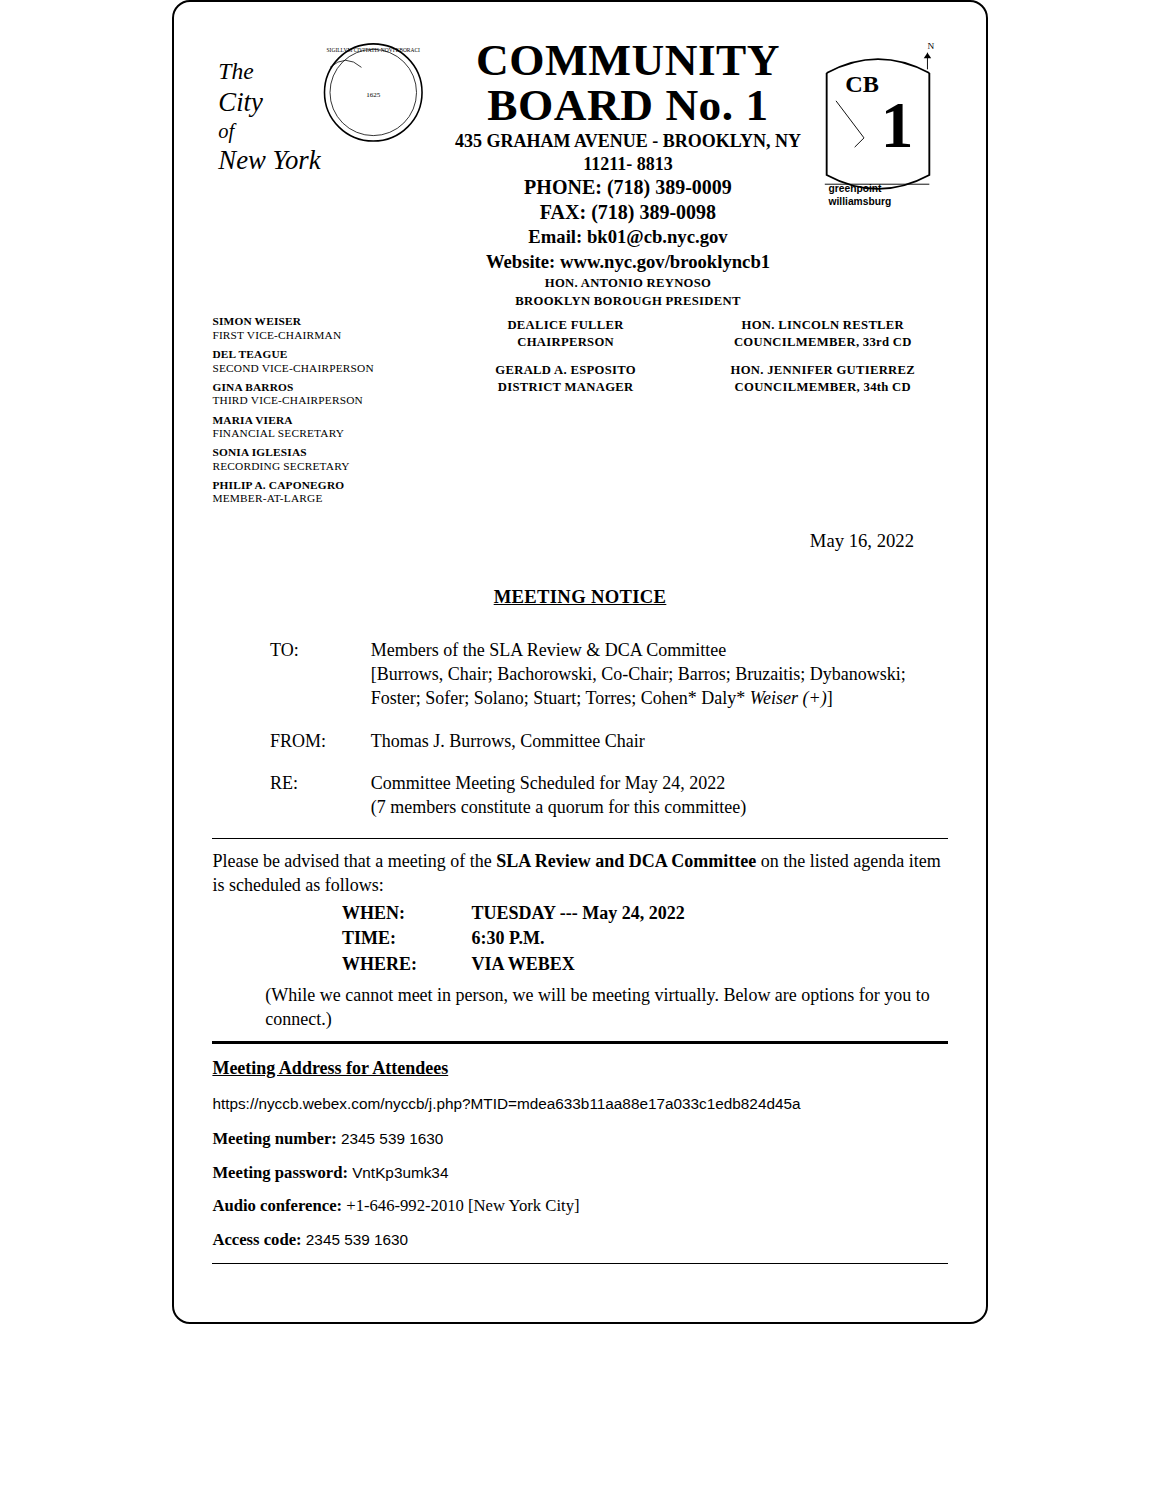COMMUNITY BOARD No. 1
435 GRAHAM AVENUE - BROOKLYN, NY 11211- 8813
PHONE: (718) 389-0009
FAX: (718) 389-0098
Email: bk01@cb.nyc.gov
Website: www.nyc.gov/brooklyncb1
HON. ANTONIO REYNOSO
BROOKLYN BOROUGH PRESIDENT
SIMON WEISER
FIRST VICE-CHAIRMAN
DEL TEAGUE
SECOND VICE-CHAIRPERSON
GINA BARROS
THIRD VICE-CHAIRPERSON
MARIA VIERA
FINANCIAL SECRETARY
SONIA IGLESIAS
RECORDING SECRETARY
PHILIP A. CAPONEGRO
MEMBER-AT-LARGE
DEALICE FULLER
CHAIRPERSON
GERALD A. ESPOSITO
DISTRICT MANAGER
HON. LINCOLN RESTLER
COUNCILMEMBER, 33rd CD
HON. JENNIFER GUTIERREZ
COUNCILMEMBER, 34th CD
May 16, 2022
MEETING NOTICE
TO:
Members of the SLA Review & DCA Committee
[Burrows, Chair; Bachorowski, Co-Chair; Barros; Bruzaitis; Dybanowski;
Foster; Sofer; Solano; Stuart; Torres; Cohen* Daly* Weiser (+)]
FROM:
Thomas J. Burrows, Committee Chair
RE:
Committee Meeting Scheduled for May 24, 2022
(7 members constitute a quorum for this committee)
Please be advised that a meeting of the SLA Review and DCA Committee on the listed agenda item is scheduled as follows:
| WHEN: | TUESDAY --- May 24, 2022 |
| TIME: | 6:30 P.M. |
| WHERE: | VIA WEBEX |
(While we cannot meet in person, we will be meeting virtually. Below are options for you to connect.)
Meeting Address for Attendees
https://nyccb.webex.com/nyccb/j.php?MTID=mdea633b11aa88e17a033c1edb824d45a
Meeting number: 2345 539 1630
Meeting password: VntKp3umk34
Audio conference: +1-646-992-2010 [New York City]
Access code: 2345 539 1630